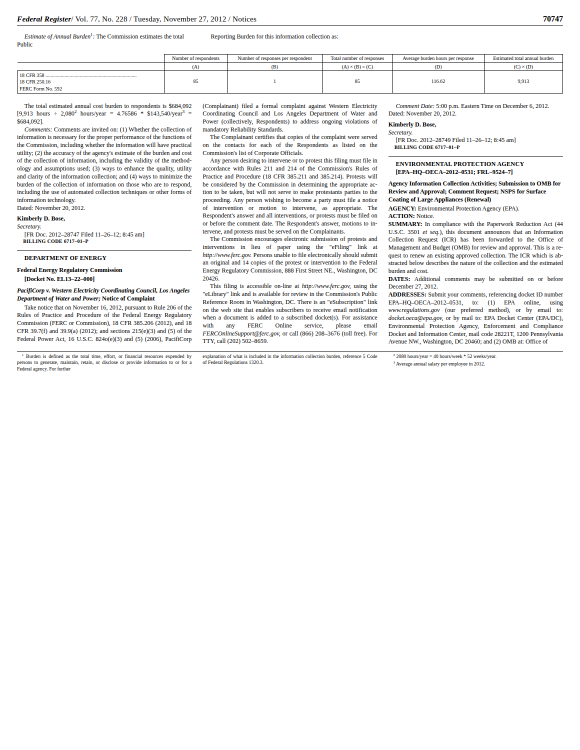Federal Register/ Vol. 77, No. 228 / Tuesday, November 27, 2012 / Notices
70747
Estimate of Annual Burden1: The Commission estimates the total Public
Reporting Burden for this information collection as:
| | Number of respondents | Number of responses per respondent | Total number of responses | Average burden hours per response | Estimated total annual burden |
| --- | --- | --- | --- | --- | --- |
| | (A) | (B) | (A) × (B) = (C) | (D) | (C) × (D) |
| 18 CFR 358 ........................................................................ 18 CFR 250.16 FERC Form No. 592 | 85 | 1 | 85 | 116.62 | 9,913 |
The total estimated annual cost burden to respondents is $684,092 [9,913 hours ÷ 2,0802 hours/year = 4.76586 * $143,540/year3 = $684,092].
Comments: Comments are invited on: (1) Whether the collection of information is necessary for the proper performance of the functions of the Commission, including whether the information will have practical utility; (2) the accuracy of the agency's estimate of the burden and cost of the collection of information, including the validity of the methodology and assumptions used; (3) ways to enhance the quality, utility and clarity of the information collection; and (4) ways to minimize the burden of the collection of information on those who are to respond, including the use of automated collection techniques or other forms of information technology.
Dated: November 20, 2012.
Kimberly D. Bose,
Secretary.
[FR Doc. 2012–28747 Filed 11–26–12; 8:45 am]
BILLING CODE 6717–01–P
DEPARTMENT OF ENERGY
Federal Energy Regulatory Commission
[Docket No. EL13–22–000]
PacifiCorp v. Western Electricity Coordinating Council, Los Angeles Department of Water and Power; Notice of Complaint
Take notice that on November 16, 2012, pursuant to Rule 206 of the Rules of Practice and Procedure of the Federal Energy Regulatory Commission (FERC or Commission), 18 CFR 385.206 (2012), and 18 CFR 39.7(f) and 39.9(a) (2012); and sections 215(e)(3) and (5) of the Federal Power Act, 16 U.S.C. 824o(e)(3) and (5) (2006), PacifiCorp (Complainant) filed a formal complaint against Western Electricity Coordinating Council and Los Angeles Department of Water and Power (collectively, Respondents) to address ongoing violations of mandatory Reliability Standards.
The Complainant certifies that copies of the complaint were served on the contacts for each of the Respondents as listed on the Commission's list of Corporate Officials.
Any person desiring to intervene or to protest this filing must file in accordance with Rules 211 and 214 of the Commission's Rules of Practice and Procedure (18 CFR 385.211 and 385.214). Protests will be considered by the Commission in determining the appropriate action to be taken, but will not serve to make protestants parties to the proceeding. Any person wishing to become a party must file a notice of intervention or motion to intervene, as appropriate. The Respondent's answer and all interventions, or protests must be filed on or before the comment date. The Respondent's answer, motions to intervene, and protests must be served on the Complainants.
The Commission encourages electronic submission of protests and interventions in lieu of paper using the "eFiling" link at http://www.ferc.gov. Persons unable to file electronically should submit an original and 14 copies of the protest or intervention to the Federal Energy Regulatory Commission, 888 First Street NE., Washington, DC 20426.
This filing is accessible on-line at http://www.ferc.gov, using the "eLibrary" link and is available for review in the Commission's Public Reference Room in Washington, DC. There is an "eSubscription" link on the web site that enables subscribers to receive email notification when a document is added to a subscribed docket(s). For assistance with any FERC Online service, please email FERCOnlineSupport@ferc.gov, or call (866) 208–3676 (toll free). For TTY, call (202) 502–8659.
Comment Date: 5:00 p.m. Eastern Time on December 6, 2012.
Dated: November 20, 2012.
Kimberly D. Bose,
Secretary.
[FR Doc. 2012–28749 Filed 11–26–12; 8:45 am]
BILLING CODE 6717–01–P
ENVIRONMENTAL PROTECTION AGENCY
[EPA–HQ–OECA–2012–0531; FRL–9524–7]
Agency Information Collection Activities; Submission to OMB for Review and Approval; Comment Request; NSPS for Surface Coating of Large Appliances (Renewal)
AGENCY: Environmental Protection Agency (EPA).
ACTION: Notice.
SUMMARY: In compliance with the Paperwork Reduction Act (44 U.S.C. 3501 et seq.), this document announces that an Information Collection Request (ICR) has been forwarded to the Office of Management and Budget (OMB) for review and approval. This is a request to renew an existing approved collection. The ICR which is abstracted below describes the nature of the collection and the estimated burden and cost.
DATES: Additional comments may be submitted on or before December 27, 2012.
ADDRESSES: Submit your comments, referencing docket ID number EPA–HQ–OECA–2012–0531, to: (1) EPA online, using www.regulations.gov (our preferred method), or by email to: docket.oeca@epa.gov, or by mail to: EPA Docket Center (EPA/DC), Environmental Protection Agency, Enforcement and Compliance Docket and Information Center, mail code 28221T, 1200 Pennsylvania Avenue NW., Washington, DC 20460; and (2) OMB at: Office of
1 Burden is defined as the total time, effort, or financial resources expended by persons to generate, maintain, retain, or disclose or provide information to or for a Federal agency. For further
explanation of what is included in the information collection burden, reference 5 Code of Federal Regulations 1320.3.
2 2080 hours/year = 40 hours/week * 52 weeks/year.
3 Average annual salary per employee in 2012.